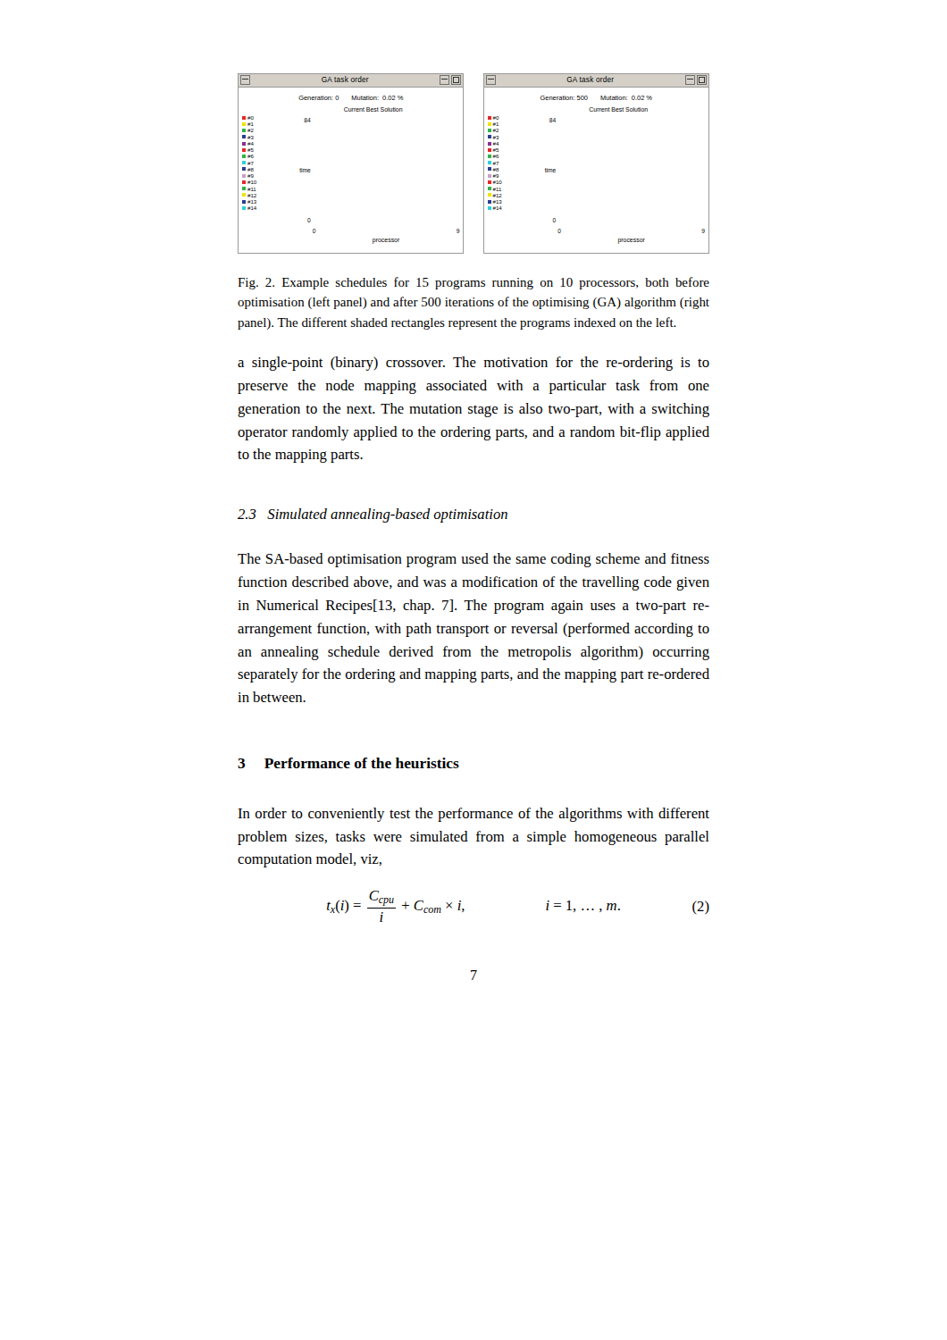GA task order
Generation: 0 Mutation: 0.02 %
#0
#1
#2
#3
#4
#5
#6
#7
#8
#9
#10
#11
#12
#13
#14
Current Best Solution
84 time 0
09
processor
GA task order
Generation: 500 Mutation: 0.02 %
#0
#1
#2
#3
#4
#5
#6
#7
#8
#9
#10
#11
#12
#13
#14
Current Best Solution
84 time 0
09
processor
Fig. 2. Example schedules for 15 programs running on 10 processors, both before optimisation (left panel) and after 500 iterations of the optimising (GA) algorithm (right panel). The different shaded rectangles represent the programs indexed on the left.
a single-point (binary) crossover. The motivation for the re-ordering is to preserve the node mapping associated with a particular task from one generation to the next. The mutation stage is also two-part, with a switching operator randomly applied to the ordering parts, and a random bit-flip applied to the mapping parts.
2.3 Simulated annealing-based optimisation
The SA-based optimisation program used the same coding scheme and fitness function described above, and was a modification of the travelling code given in Numerical Recipes[13, chap. 7]. The program again uses a two-part re-arrangement function, with path transport or reversal (performed according to an annealing schedule derived from the metropolis algorithm) occurring separately for the ordering and mapping parts, and the mapping part re-ordered in between.
3 Performance of the heuristics
In order to conveniently test the performance of the algorithms with different problem sizes, tasks were simulated from a simple homogeneous parallel computation model, viz,
tx(i) = Ccpu i + Ccom × i, i = 1, … , m. (2)
7